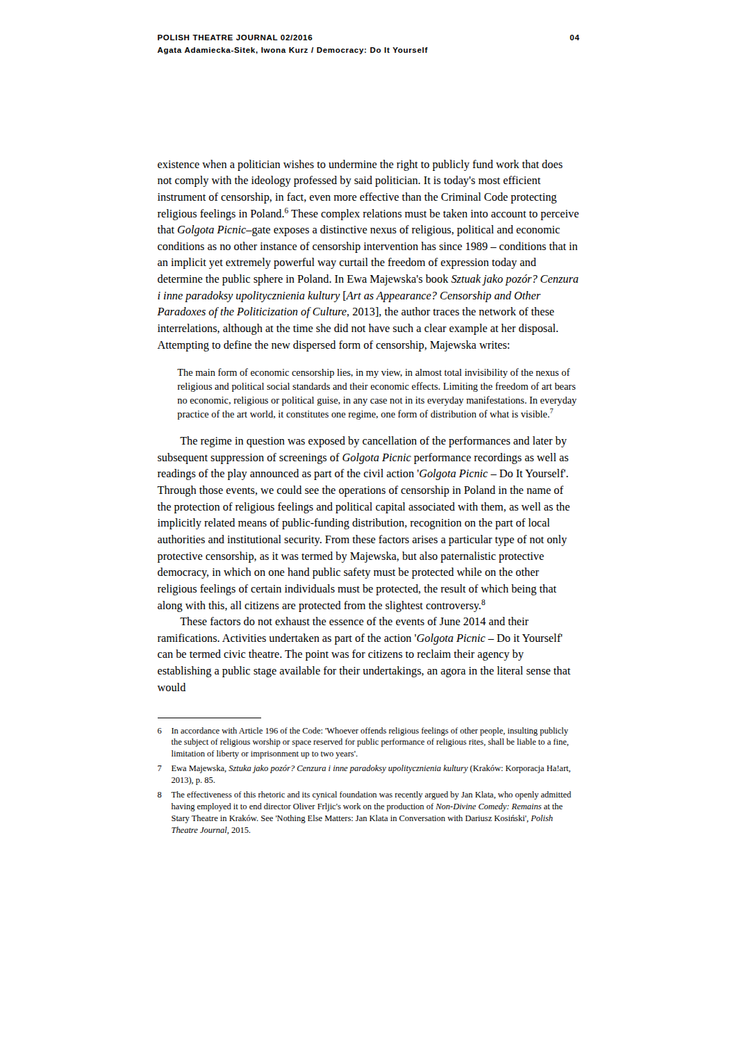Polish Theatre Journal 02/2016 04
Agata Adamiecka-Sitek, Iwona Kurz / Democracy: Do It Yourself
existence when a politician wishes to undermine the right to publicly fund work that does not comply with the ideology professed by said politician. It is today's most efficient instrument of censorship, in fact, even more effective than the Criminal Code protecting religious feelings in Poland.6 These complex relations must be taken into account to perceive that Golgota Picnic–gate exposes a distinctive nexus of religious, political and economic conditions as no other instance of censorship intervention has since 1989 – conditions that in an implicit yet extremely powerful way curtail the freedom of expression today and determine the public sphere in Poland. In Ewa Majewska's book Sztuak jako pozór? Cenzura i inne paradoksy upolitycznienia kultury [Art as Appearance? Censorship and Other Paradoxes of the Politicization of Culture, 2013], the author traces the network of these interrelations, although at the time she did not have such a clear example at her disposal. Attempting to define the new dispersed form of censorship, Majewska writes:
The main form of economic censorship lies, in my view, in almost total invisibility of the nexus of religious and political social standards and their economic effects. Limiting the freedom of art bears no economic, religious or political guise, in any case not in its everyday manifestations. In everyday practice of the art world, it constitutes one regime, one form of distribution of what is visible.7
The regime in question was exposed by cancellation of the performances and later by subsequent suppression of screenings of Golgota Picnic performance recordings as well as readings of the play announced as part of the civil action 'Golgota Picnic – Do It Yourself'. Through those events, we could see the operations of censorship in Poland in the name of the protection of religious feelings and political capital associated with them, as well as the implicitly related means of public-funding distribution, recognition on the part of local authorities and institutional security. From these factors arises a particular type of not only protective censorship, as it was termed by Majewska, but also paternalistic protective democracy, in which on one hand public safety must be protected while on the other religious feelings of certain individuals must be protected, the result of which being that along with this, all citizens are protected from the slightest controversy.8
These factors do not exhaust the essence of the events of June 2014 and their ramifications. Activities undertaken as part of the action 'Golgota Picnic – Do it Yourself' can be termed civic theatre. The point was for citizens to reclaim their agency by establishing a public stage available for their undertakings, an agora in the literal sense that would
6 In accordance with Article 196 of the Code: 'Whoever offends religious feelings of other people, insulting publicly the subject of religious worship or space reserved for public performance of religious rites, shall be liable to a fine, limitation of liberty or imprisonment up to two years'.
7 Ewa Majewska, Sztuka jako pozór? Cenzura i inne paradoksy upolitycznienia kultury (Kraków: Korporacja Ha!art, 2013), p. 85.
8 The effectiveness of this rhetoric and its cynical foundation was recently argued by Jan Klata, who openly admitted having employed it to end director Oliver Frljic's work on the production of Non-Divine Comedy: Remains at the Stary Theatre in Kraków. See 'Nothing Else Matters: Jan Klata in Conversation with Dariusz Kosiński', Polish Theatre Journal, 2015.